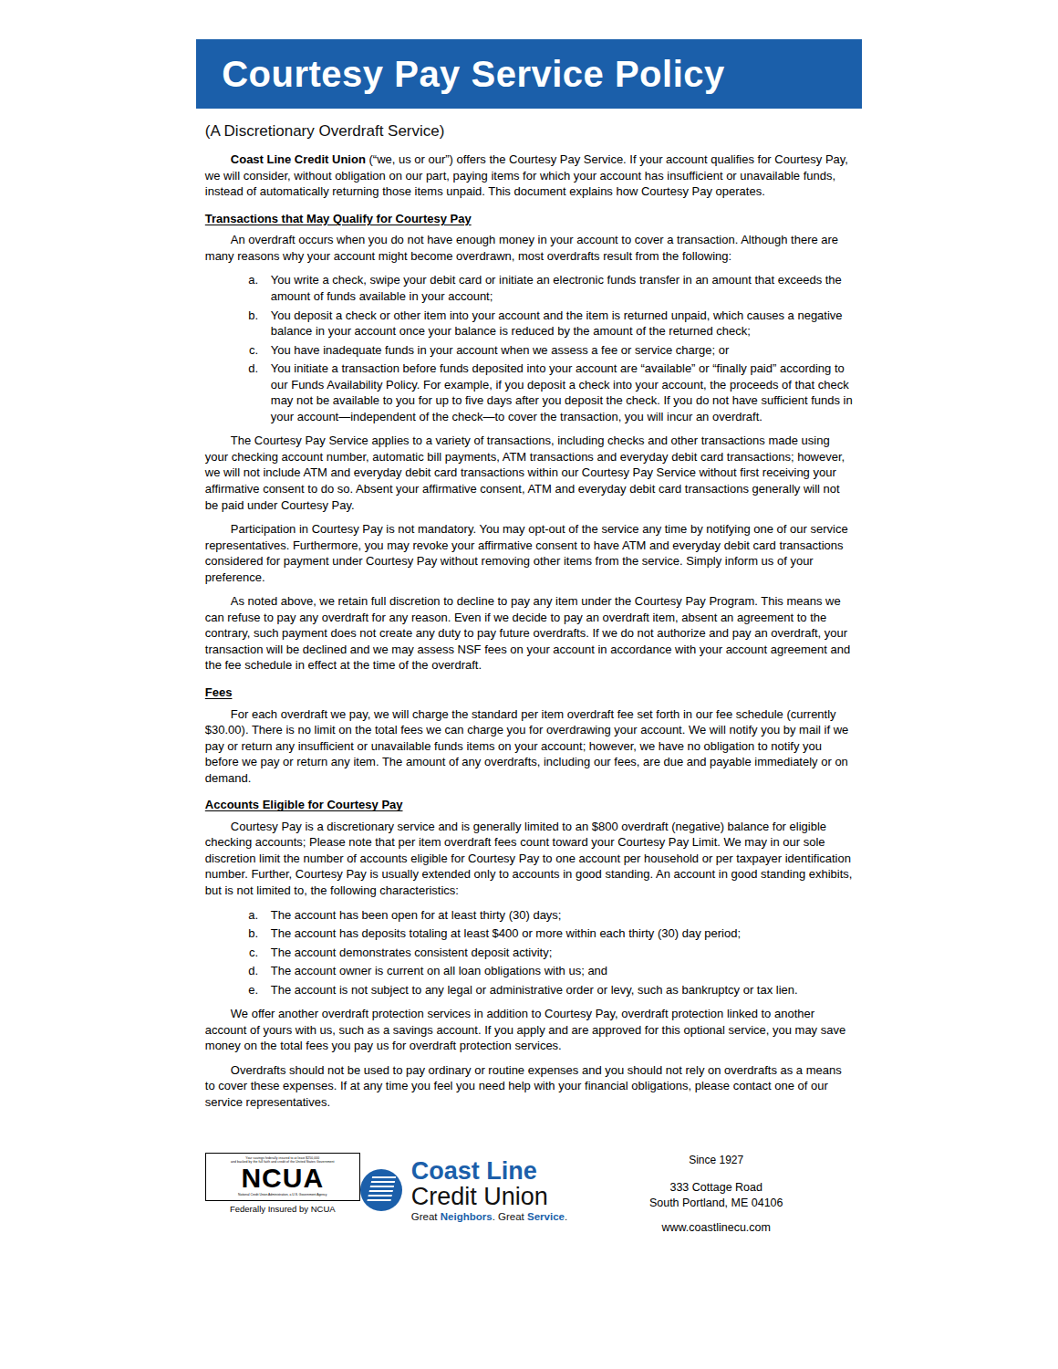Courtesy Pay Service Policy
(A Discretionary Overdraft Service)
Coast Line Credit Union (“we, us or our”) offers the Courtesy Pay Service. If your account qualifies for Courtesy Pay, we will consider, without obligation on our part, paying items for which your account has insufficient or unavailable funds, instead of automatically returning those items unpaid. This document explains how Courtesy Pay operates.
Transactions that May Qualify for Courtesy Pay
An overdraft occurs when you do not have enough money in your account to cover a transaction. Although there are many reasons why your account might become overdrawn, most overdrafts result from the following:
You write a check, swipe your debit card or initiate an electronic funds transfer in an amount that exceeds the amount of funds available in your account;
You deposit a check or other item into your account and the item is returned unpaid, which causes a negative balance in your account once your balance is reduced by the amount of the returned check;
You have inadequate funds in your account when we assess a fee or service charge; or
You initiate a transaction before funds deposited into your account are “available” or “finally paid” according to our Funds Availability Policy. For example, if you deposit a check into your account, the proceeds of that check may not be available to you for up to five days after you deposit the check. If you do not have sufficient funds in your account—independent of the check—to cover the transaction, you will incur an overdraft.
The Courtesy Pay Service applies to a variety of transactions, including checks and other transactions made using your checking account number, automatic bill payments, ATM transactions and everyday debit card transactions; however, we will not include ATM and everyday debit card transactions within our Courtesy Pay Service without first receiving your affirmative consent to do so. Absent your affirmative consent, ATM and everyday debit card transactions generally will not be paid under Courtesy Pay.
Participation in Courtesy Pay is not mandatory. You may opt-out of the service any time by notifying one of our service representatives. Furthermore, you may revoke your affirmative consent to have ATM and everyday debit card transactions considered for payment under Courtesy Pay without removing other items from the service. Simply inform us of your preference.
As noted above, we retain full discretion to decline to pay any item under the Courtesy Pay Program. This means we can refuse to pay any overdraft for any reason. Even if we decide to pay an overdraft item, absent an agreement to the contrary, such payment does not create any duty to pay future overdrafts. If we do not authorize and pay an overdraft, your transaction will be declined and we may assess NSF fees on your account in accordance with your account agreement and the fee schedule in effect at the time of the overdraft.
Fees
For each overdraft we pay, we will charge the standard per item overdraft fee set forth in our fee schedule (currently $30.00). There is no limit on the total fees we can charge you for overdrawing your account. We will notify you by mail if we pay or return any insufficient or unavailable funds items on your account; however, we have no obligation to notify you before we pay or return any item. The amount of any overdrafts, including our fees, are due and payable immediately or on demand.
Accounts Eligible for Courtesy Pay
Courtesy Pay is a discretionary service and is generally limited to an $800 overdraft (negative) balance for eligible checking accounts; Please note that per item overdraft fees count toward your Courtesy Pay Limit. We may in our sole discretion limit the number of accounts eligible for Courtesy Pay to one account per household or per taxpayer identification number. Further, Courtesy Pay is usually extended only to accounts in good standing. An account in good standing exhibits, but is not limited to, the following characteristics:
The account has been open for at least thirty (30) days;
The account has deposits totaling at least $400 or more within each thirty (30) day period;
The account demonstrates consistent deposit activity;
The account owner is current on all loan obligations with us; and
The account is not subject to any legal or administrative order or levy, such as bankruptcy or tax lien.
We offer another overdraft protection services in addition to Courtesy Pay, overdraft protection linked to another account of yours with us, such as a savings account. If you apply and are approved for this optional service, you may save money on the total fees you pay us for overdraft protection services.
Overdrafts should not be used to pay ordinary or routine expenses and you should not rely on overdrafts as a means to cover these expenses. If at any time you feel you need help with your financial obligations, please contact one of our service representatives.
Your savings federally insured to at least $250,000
and backed by the full faith and credit of the United States Government
NCUA
National Credit Union Administration, a U.S. Government Agency
Federally Insured by NCUA
Coast Line Credit Union
Great Neighbors. Great Service.
Since 1927
333 Cottage Road
South Portland, ME 04106
www.coastlinecu.com